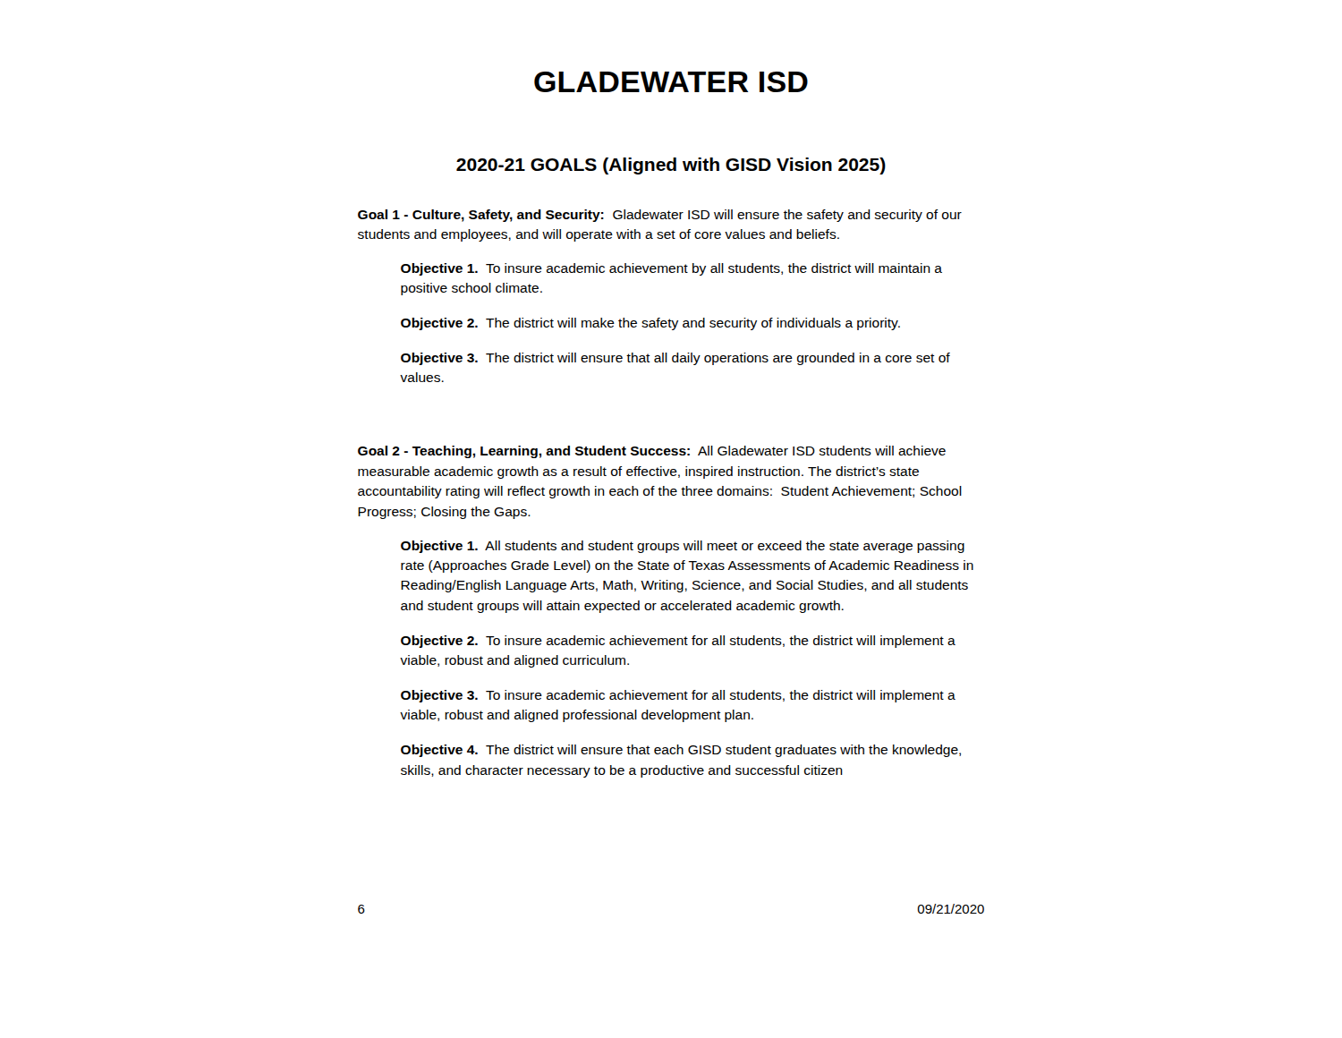GLADEWATER ISD
2020-21 GOALS (Aligned with GISD Vision 2025)
Goal 1 - Culture, Safety, and Security: Gladewater ISD will ensure the safety and security of our students and employees, and will operate with a set of core values and beliefs.
Objective 1. To insure academic achievement by all students, the district will maintain a positive school climate.
Objective 2. The district will make the safety and security of individuals a priority.
Objective 3. The district will ensure that all daily operations are grounded in a core set of values.
Goal 2 - Teaching, Learning, and Student Success: All Gladewater ISD students will achieve measurable academic growth as a result of effective, inspired instruction. The district’s state accountability rating will reflect growth in each of the three domains: Student Achievement; School Progress; Closing the Gaps.
Objective 1. All students and student groups will meet or exceed the state average passing rate (Approaches Grade Level) on the State of Texas Assessments of Academic Readiness in Reading/English Language Arts, Math, Writing, Science, and Social Studies, and all students and student groups will attain expected or accelerated academic growth.
Objective 2. To insure academic achievement for all students, the district will implement a viable, robust and aligned curriculum.
Objective 3. To insure academic achievement for all students, the district will implement a viable, robust and aligned professional development plan.
Objective 4. The district will ensure that each GISD student graduates with the knowledge, skills, and character necessary to be a productive and successful citizen
6 09/21/2020